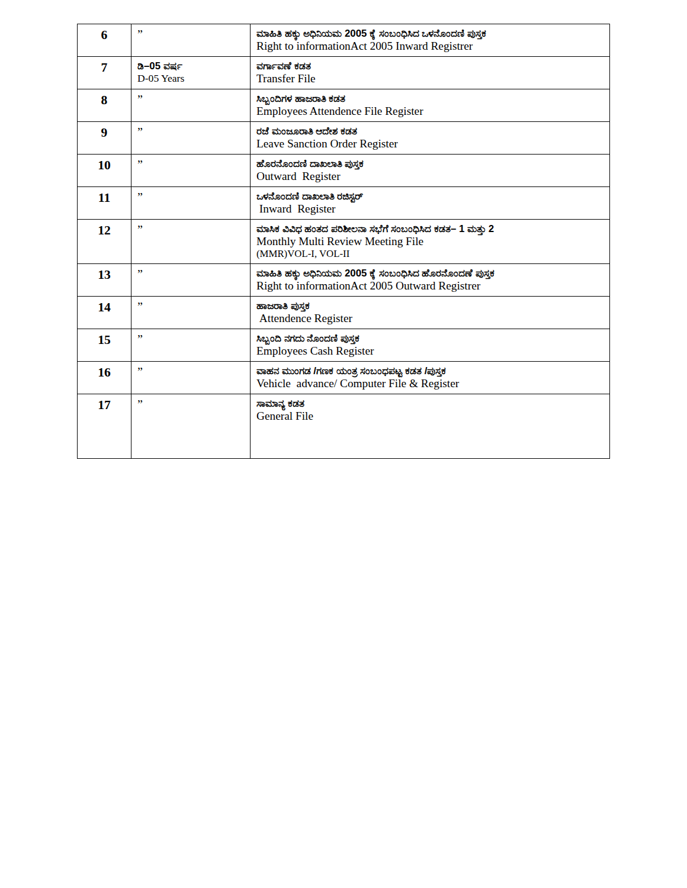| 6 | ” | ಮಾಹಿತಿ ಹಕ್ಕು ಅಧಿನಿಯಮ 2005 ಕ್ಕೆ ಸಂಬಂಧಿಸಿದ ಒಳನೊಂದಣಿ ಪುಸ್ತಕ Right to informationAct 2005 Inward Registrer |
| 7 | ಡಿ–05 ವರ್ಷ D-05 Years | ವರ್ಗಾವಣೆ ಕಡತ Transfer File |
| 8 | ” | ಸಿಬ್ಬಂದಿಗಳ ಹಾಜರಾತಿ ಕಡತ Employees Attendence File Register |
| 9 | ” | ರಜೆ ಮಂಜೂರಾತಿ ಆದೇಶ ಕಡತ Leave Sanction Order Register |
| 10 | ” | ಹೊರನೊಂದಣಿ ದಾಖಲಾತಿ ಪುಸ್ತಕ Outward Register |
| 11 | ” | ಒಳನೊಂದಣಿ ದಾಖಲಾತಿ ರಜಿಸ್ಟರ್ Inward Register |
| 12 | ” | ಮಾಸಿಕ ವಿವಿಧ ಹಂತದ ಪರಿಶೀಲನಾ ಸಭೆಗೆ ಸಂಬಂಧಿಸಿದ ಕಡತ– 1 ಮತ್ತು 2 Monthly Multi Review Meeting File (MMR)VOL-I, VOL-II |
| 13 | ” | ಮಾಹಿತಿ ಹಕ್ಕು ಅಧಿನಿಯಮ 2005 ಕ್ಕೆ ಸಂಬಂಧಿಸಿದ ಹೊರನೊಂದಣೆ ಪುಸ್ತಕ Right to informationAct 2005 Outward Registrer |
| 14 | ” | ಹಾಜರಾತಿ ಪುಸ್ತಕ Attendence Register |
| 15 | ” | ಸಿಬ್ಬಂದಿ ನಗದು ನೊಂದಣಿ ಪುಸ್ತಕ Employees Cash Register |
| 16 | ” | ವಾಹನ ಮುಂಗಡ /ಗಣಕ ಯಂತ್ರ ಸಂಬಂಧಪಟ್ಟ ಕಡತ /ಪುಸ್ತಕ Vehicle advance/ Computer File & Register |
| 17 | ” | ಸಾಮಾನ್ಯ ಕಡತ General File |